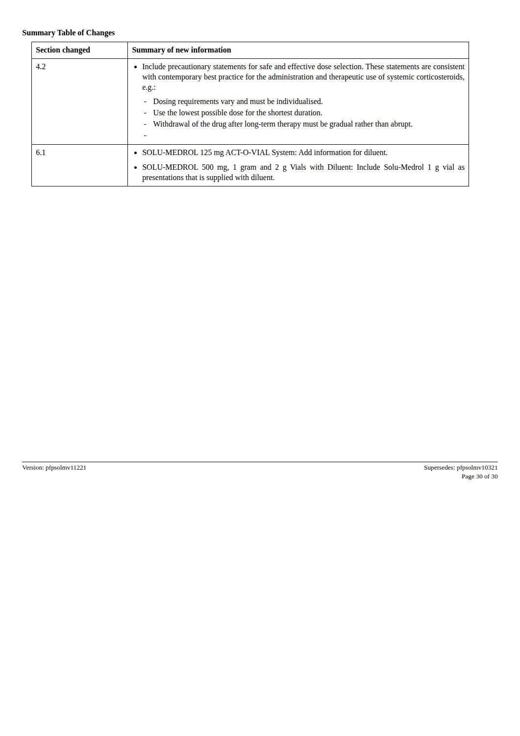Summary Table of Changes
| Section changed | Summary of new information |
| --- | --- |
| 4.2 | Include precautionary statements for safe and effective dose selection. These statements are consistent with contemporary best practice for the administration and therapeutic use of systemic corticosteroids, e.g.: Dosing requirements vary and must be individualised. Use the lowest possible dose for the shortest duration. Withdrawal of the drug after long-term therapy must be gradual rather than abrupt. |
| 6.1 | SOLU-MEDROL 125 mg ACT-O-VIAL System: Add information for diluent. SOLU-MEDROL 500 mg, 1 gram and 2 g Vials with Diluent: Include Solu-Medrol 1 g vial as presentations that is supplied with diluent. |
Version: pfpsolmv11221
Supersedes: pfpsolmv10321
Page 30 of 30